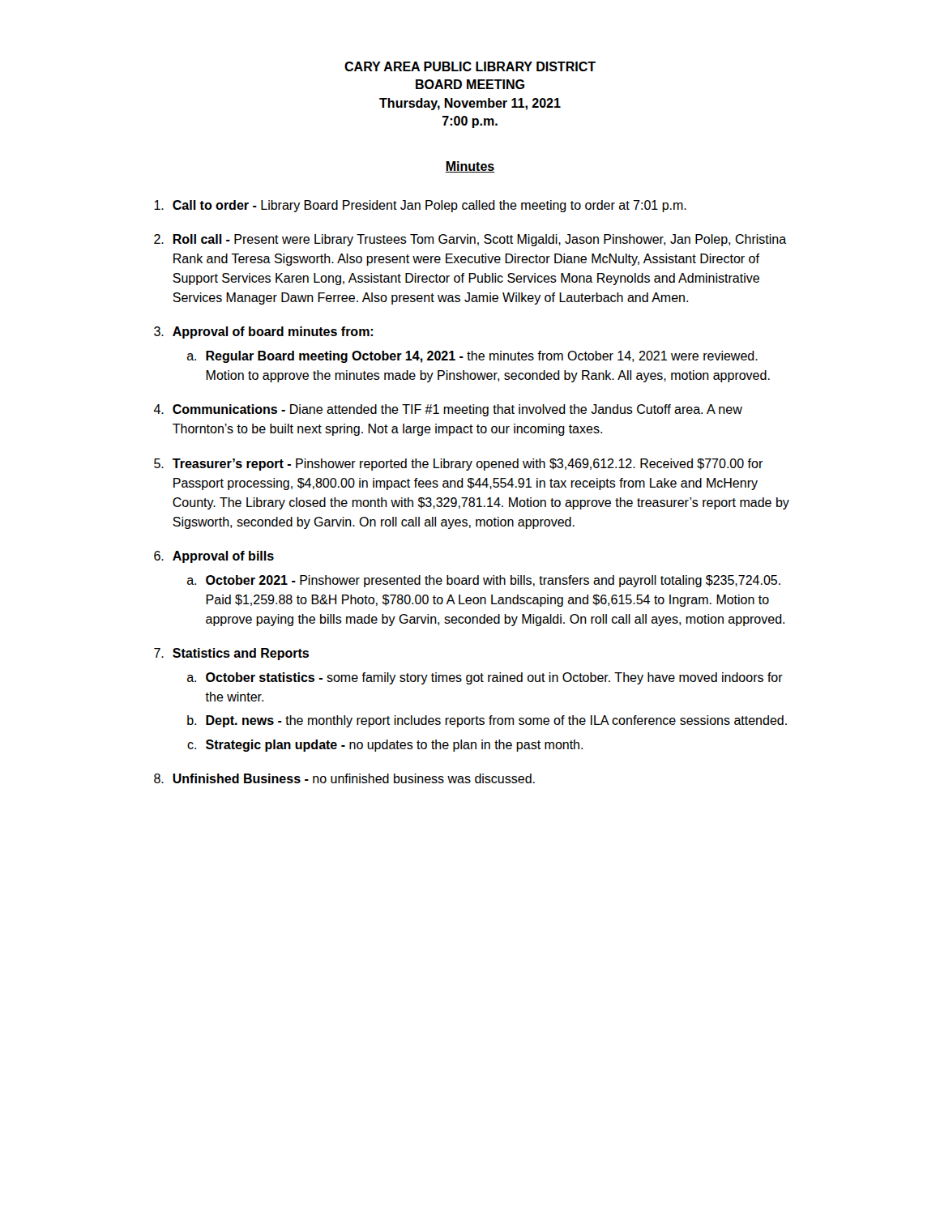CARY AREA PUBLIC LIBRARY DISTRICT
BOARD MEETING
Thursday, November 11, 2021
7:00 p.m.
Minutes
Call to order - Library Board President Jan Polep called the meeting to order at 7:01 p.m.
Roll call - Present were Library Trustees Tom Garvin, Scott Migaldi, Jason Pinshower, Jan Polep, Christina Rank and Teresa Sigsworth. Also present were Executive Director Diane McNulty, Assistant Director of Support Services Karen Long, Assistant Director of Public Services Mona Reynolds and Administrative Services Manager Dawn Ferree. Also present was Jamie Wilkey of Lauterbach and Amen.
Approval of board minutes from:
Regular Board meeting October 14, 2021 - the minutes from October 14, 2021 were reviewed. Motion to approve the minutes made by Pinshower, seconded by Rank. All ayes, motion approved.
Communications - Diane attended the TIF #1 meeting that involved the Jandus Cutoff area. A new Thornton’s to be built next spring. Not a large impact to our incoming taxes.
Treasurer’s report - Pinshower reported the Library opened with $3,469,612.12. Received $770.00 for Passport processing, $4,800.00 in impact fees and $44,554.91 in tax receipts from Lake and McHenry County. The Library closed the month with $3,329,781.14. Motion to approve the treasurer’s report made by Sigsworth, seconded by Garvin. On roll call all ayes, motion approved.
Approval of bills
October 2021 - Pinshower presented the board with bills, transfers and payroll totaling $235,724.05. Paid $1,259.88 to B&H Photo, $780.00 to A Leon Landscaping and $6,615.54 to Ingram. Motion to approve paying the bills made by Garvin, seconded by Migaldi. On roll call all ayes, motion approved.
Statistics and Reports
October statistics - some family story times got rained out in October. They have moved indoors for the winter.
Dept. news - the monthly report includes reports from some of the ILA conference sessions attended.
Strategic plan update - no updates to the plan in the past month.
Unfinished Business - no unfinished business was discussed.